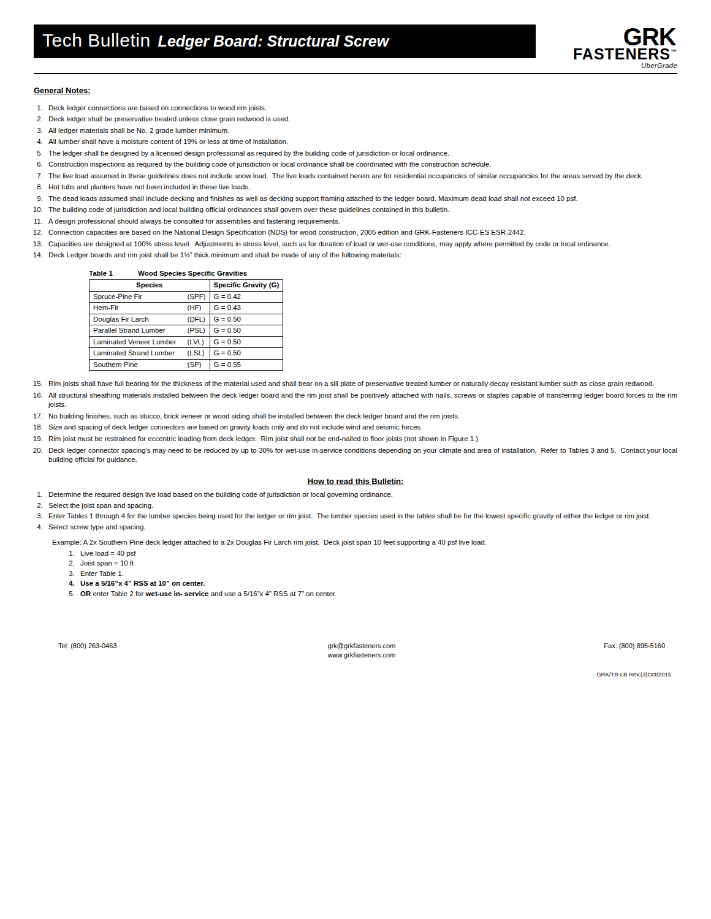Tech Bulletin Ledger Board: Structural Screw
GRK
FASTENERS™
UberGrade
General Notes:
Deck ledger connections are based on connections to wood rim joists.
Deck ledger shall be preservative treated unless close grain redwood is used.
All ledger materials shall be No. 2 grade lumber minimum.
All lumber shall have a moisture content of 19% or less at time of installation.
The ledger shall be designed by a licensed design professional as required by the building code of jurisdiction or local ordinance.
Construction inspections as required by the building code of jurisdiction or local ordinance shall be coordinated with the construction schedule.
The live load assumed in these guidelines does not include snow load. The live loads contained herein are for residential occupancies of similar occupancies for the areas served by the deck.
Hot tubs and planters have not been included in these live loads.
The dead loads assumed shall include decking and finishes as well as decking support framing attached to the ledger board. Maximum dead load shall not exceed 10 psf.
The building code of jurisdiction and local building official ordinances shall govern over these guidelines contained in this bulletin.
A design professional should always be consulted for assemblies and fastening requirements.
Connection capacities are based on the National Design Specification (NDS) for wood construction, 2005 edition and GRK-Fasteners ICC-ES ESR-2442.
Capacities are designed at 100% stress level. Adjustments in stress level, such as for duration of load or wet-use conditions, may apply where permitted by code or local ordinance.
Deck Ledger boards and rim joist shall be 1½” thick minimum and shall be made of any of the following materials:
Table 1 Wood Species Specific Gravities
| Species | Specific Gravity (G) |
| --- | --- |
| Spruce-Pine Fir | (SPF) | G = 0.42 |
| Hem-Fir | (HF) | G = 0.43 |
| Douglas Fir Larch | (DFL) | G = 0.50 |
| Parallel Strand Lumber | (PSL) | G = 0.50 |
| Laminated Veneer Lumber | (LVL) | G = 0.50 |
| Laminated Strand Lumber | (LSL) | G = 0.50 |
| Southern Pine | (SP) | G = 0.55 |
Rim joists shall have full bearing for the thickness of the material used and shall bear on a sill plate of preservative treated lumber or naturally decay resistant lumber such as close grain redwood.
All structural sheathing materials installed between the deck ledger board and the rim joist shall be positively attached with nails, screws or staples capable of transferring ledger board forces to the rim joists.
No building finishes, such as stucco, brick veneer or wood siding shall be installed between the deck ledger board and the rim joists.
Size and spacing of deck ledger connectors are based on gravity loads only and do not include wind and seismic forces.
Rim joist must be restrained for eccentric loading from deck ledger. Rim joist shall not be end-nailed to floor joists (not shown in Figure 1.)
Deck ledger connector spacing's may need to be reduced by up to 30% for wet-use in-service conditions depending on your climate and area of installation. Refer to Tables 3 and 5. Contact your local building official for guidance.
How to read this Bulletin:
Determine the required design live load based on the building code of jurisdiction or local governing ordinance.
Select the joist span and spacing.
Enter Tables 1 through 4 for the lumber species being used for the ledger or rim joist. The lumber species used in the tables shall be for the lowest specific gravity of either the ledger or rim joist.
Select screw type and spacing.
Example: A 2x Southern Pine deck ledger attached to a 2x Douglas Fir Larch rim joist. Deck joist span 10 feet supporting a 40 psf live load.
Live load = 40 psf
Joist span = 10 ft
Enter Table 1.
Use a 5/16”x 4” RSS at 10” on center.
OR enter Table 2 for wet-use in- service and use a 5/16”x 4” RSS at 7” on center.
Tel: (800) 263-0463
grk@grkfasteners.com
www.grkfasteners.com
Fax: (800) 895-5160
GRK/TB-LB Rev.(3)Oct/2015